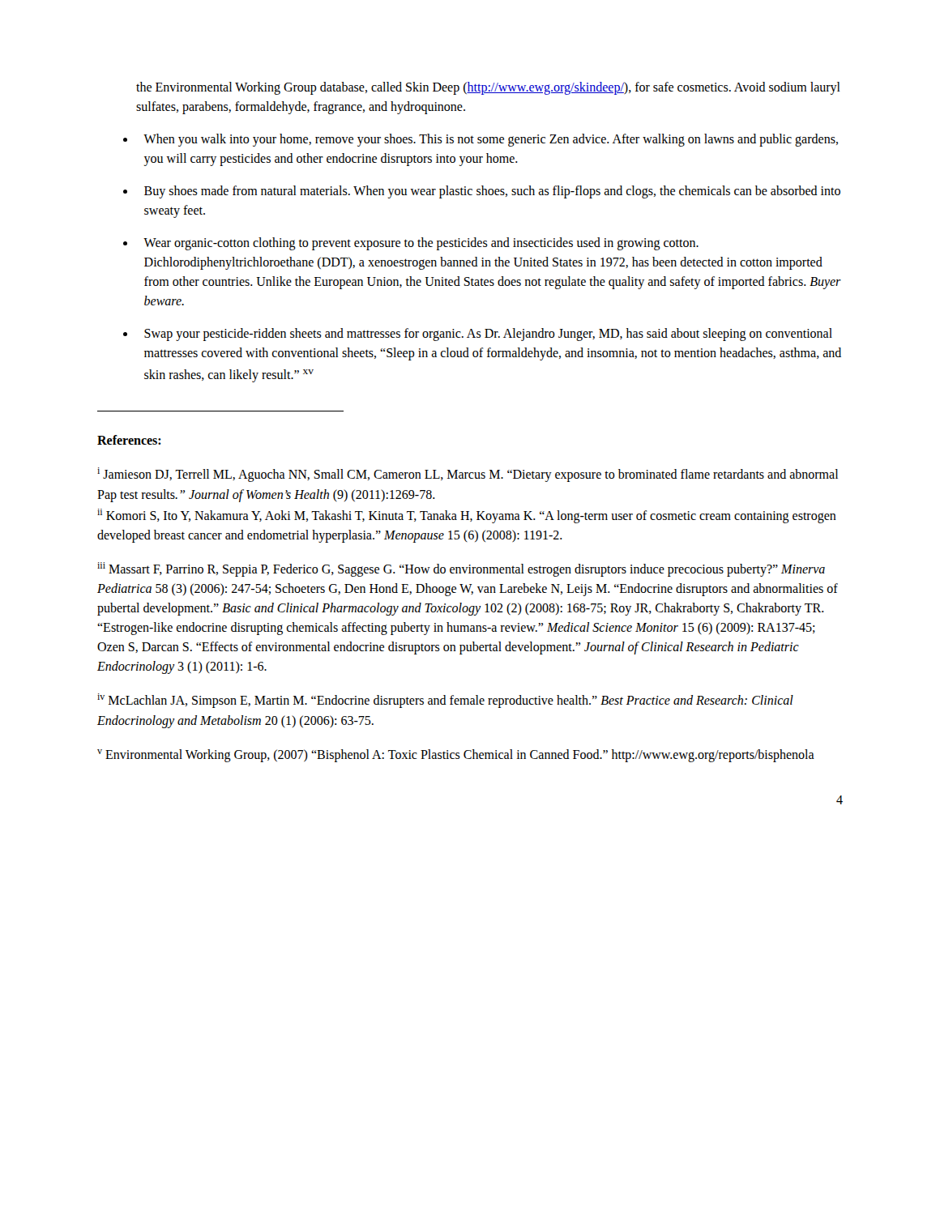the Environmental Working Group database, called Skin Deep (http://www.ewg.org/skindeep/), for safe cosmetics. Avoid sodium lauryl sulfates, parabens, formaldehyde, fragrance, and hydroquinone.
When you walk into your home, remove your shoes. This is not some generic Zen advice. After walking on lawns and public gardens, you will carry pesticides and other endocrine disruptors into your home.
Buy shoes made from natural materials. When you wear plastic shoes, such as flip-flops and clogs, the chemicals can be absorbed into sweaty feet.
Wear organic-cotton clothing to prevent exposure to the pesticides and insecticides used in growing cotton. Dichlorodiphenyltrichloroethane (DDT), a xenoestrogen banned in the United States in 1972, has been detected in cotton imported from other countries. Unlike the European Union, the United States does not regulate the quality and safety of imported fabrics. Buyer beware.
Swap your pesticide-ridden sheets and mattresses for organic. As Dr. Alejandro Junger, MD, has said about sleeping on conventional mattresses covered with conventional sheets, “Sleep in a cloud of formaldehyde, and insomnia, not to mention headaches, asthma, and skin rashes, can likely result.” xv
References:
i Jamieson DJ, Terrell ML, Aguocha NN, Small CM, Cameron LL, Marcus M. “Dietary exposure to brominated flame retardants and abnormal Pap test results.” Journal of Women’s Health (9) (2011):1269-78.
ii Komori S, Ito Y, Nakamura Y, Aoki M, Takashi T, Kinuta T, Tanaka H, Koyama K. “A long-term user of cosmetic cream containing estrogen developed breast cancer and endometrial hyperplasia.” Menopause 15 (6) (2008): 1191-2.
iii Massart F, Parrino R, Seppia P, Federico G, Saggese G. “How do environmental estrogen disruptors induce precocious puberty?” Minerva Pediatrica 58 (3) (2006): 247-54; Schoeters G, Den Hond E, Dhooge W, van Larebeke N, Leijs M. “Endocrine disruptors and abnormalities of pubertal development.” Basic and Clinical Pharmacology and Toxicology 102 (2) (2008): 168-75; Roy JR, Chakraborty S, Chakraborty TR. “Estrogen-like endocrine disrupting chemicals affecting puberty in humans-a review.” Medical Science Monitor 15 (6) (2009): RA137-45; Ozen S, Darcan S. “Effects of environmental endocrine disruptors on pubertal development.” Journal of Clinical Research in Pediatric Endocrinology 3 (1) (2011): 1-6.
iv McLachlan JA, Simpson E, Martin M. “Endocrine disrupters and female reproductive health.” Best Practice and Research: Clinical Endocrinology and Metabolism 20 (1) (2006): 63-75.
v Environmental Working Group, (2007) “Bisphenol A: Toxic Plastics Chemical in Canned Food.” http://www.ewg.org/reports/bisphenola
4